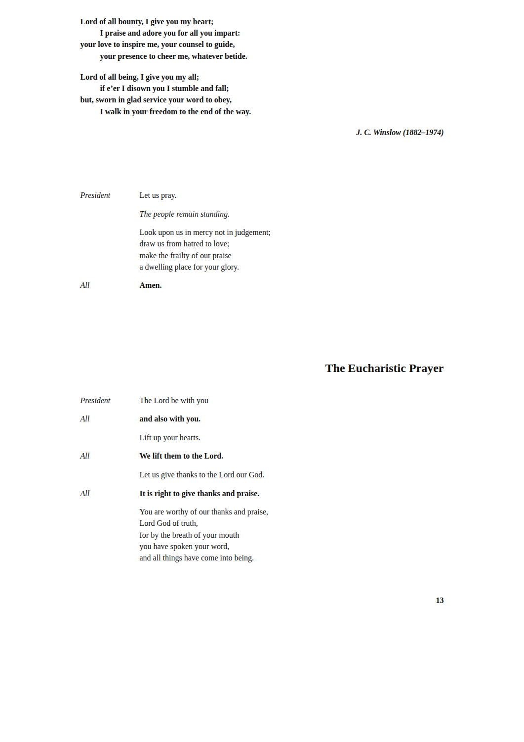Lord of all bounty, I give you my heart;
I praise and adore you for all you impart:
your love to inspire me, your counsel to guide,
your presence to cheer me, whatever betide.
Lord of all being, I give you my all;
if e’er I disown you I stumble and fall;
but, sworn in glad service your word to obey,
I walk in your freedom to the end of the way.
J. C. Winslow (1882–1974)
| President | Let us pray. |
| | The people remain standing. |
| | Look upon us in mercy not in judgement; draw us from hatred to love; make the frailty of our praise a dwelling place for your glory. |
| All | Amen. |
The Eucharistic Prayer
| President | The Lord be with you |
| All | and also with you. |
| | Lift up your hearts. |
| All | We lift them to the Lord. |
| | Let us give thanks to the Lord our God. |
| All | It is right to give thanks and praise. |
| | You are worthy of our thanks and praise, Lord God of truth, for by the breath of your mouth you have spoken your word, and all things have come into being. |
13